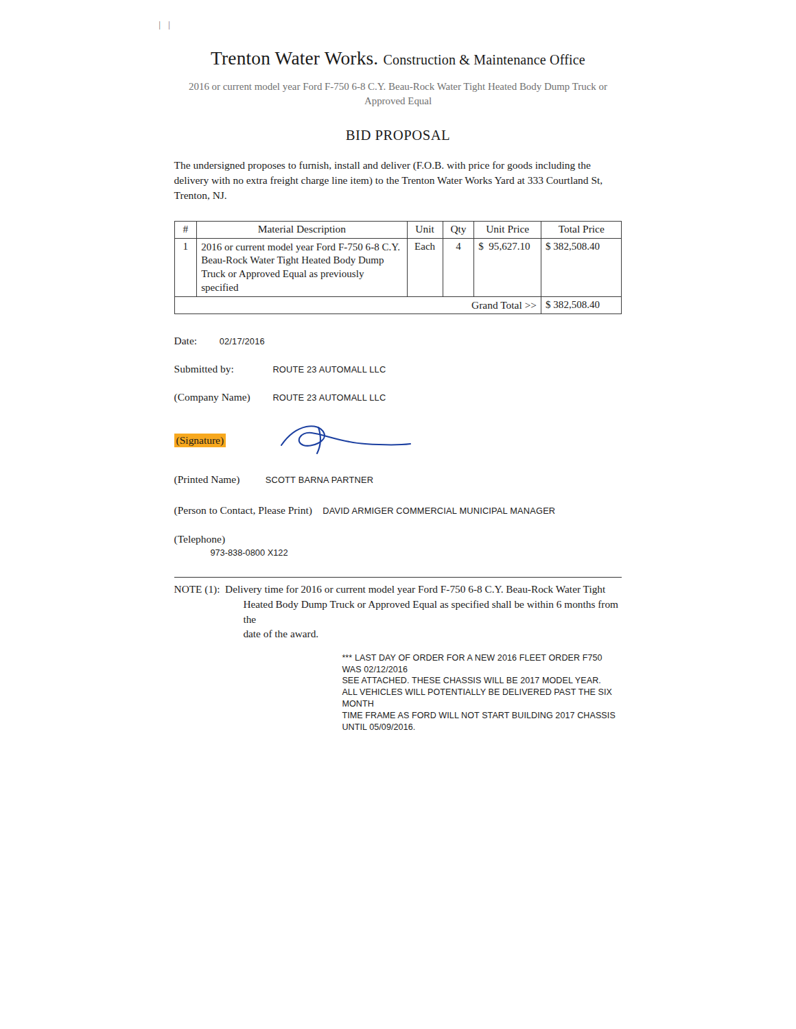| |
Trenton Water Works. Construction & Maintenance Office
2016 or current model year Ford F-750 6-8 C.Y. Beau-Rock Water Tight Heated Body Dump Truck or Approved Equal
BID PROPOSAL
The undersigned proposes to furnish, install and deliver (F.O.B. with price for goods including the delivery with no extra freight charge line item) to the Trenton Water Works Yard at 333 Courtland St, Trenton, NJ.
| # | Material Description | Unit | Qty | Unit Price | Total Price |
| --- | --- | --- | --- | --- | --- |
| 1 | 2016 or current model year Ford F-750 6-8 C.Y. Beau-Rock Water Tight Heated Body Dump Truck or Approved Equal as previously specified | Each | 4 | $ 95,627.10 | $ 382,508.40 |
| Grand Total >> | $ 382,508.40 |
Date: 02/17/2016
Submitted by: ROUTE 23 AUTOMALL LLC
(Company Name) ROUTE 23 AUTOMALL LLC
(Signature)
(Printed Name) SCOTT BARNA PARTNER
(Person to Contact, Please Print) DAVID ARMIGER COMMERCIAL MUNICIPAL MANAGER
(Telephone)
973-838-0800 X122
NOTE (1): Delivery time for 2016 or current model year Ford F-750 6-8 C.Y. Beau-Rock Water Tight
Heated Body Dump Truck or Approved Equal as specified shall be within 6 months from the
date of the award.
*** LAST DAY OF ORDER FOR A NEW 2016 FLEET ORDER F750 WAS 02/12/2016
SEE ATTACHED. THESE CHASSIS WILL BE 2017 MODEL YEAR.
ALL VEHICLES WILL POTENTIALLY BE DELIVERED PAST THE SIX MONTH
TIME FRAME AS FORD WILL NOT START BUILDING 2017 CHASSIS UNTIL 05/09/2016.